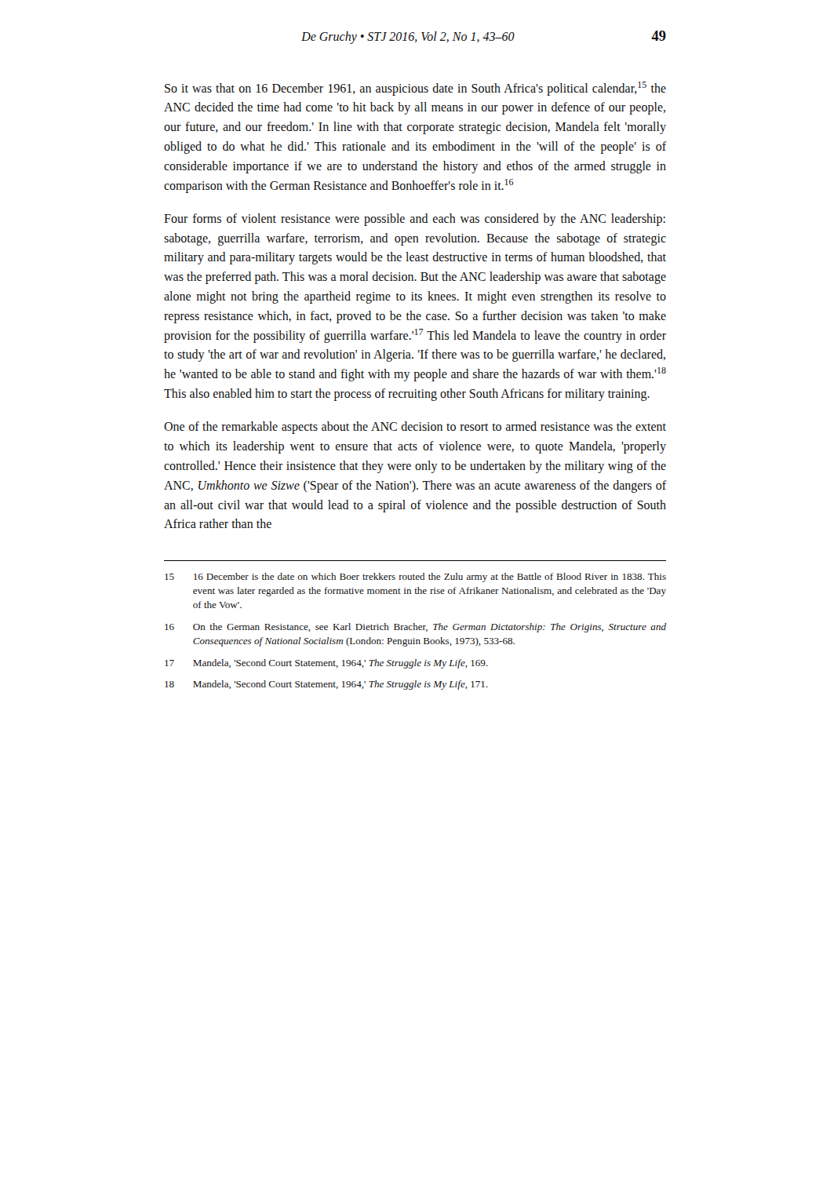De Gruchy • STJ 2016, Vol 2, No 1, 43–60 49
So it was that on 16 December 1961, an auspicious date in South Africa's political calendar,15 the ANC decided the time had come 'to hit back by all means in our power in defence of our people, our future, and our freedom.' In line with that corporate strategic decision, Mandela felt 'morally obliged to do what he did.' This rationale and its embodiment in the 'will of the people' is of considerable importance if we are to understand the history and ethos of the armed struggle in comparison with the German Resistance and Bonhoeffer's role in it.16
Four forms of violent resistance were possible and each was considered by the ANC leadership: sabotage, guerrilla warfare, terrorism, and open revolution. Because the sabotage of strategic military and para-military targets would be the least destructive in terms of human bloodshed, that was the preferred path. This was a moral decision. But the ANC leadership was aware that sabotage alone might not bring the apartheid regime to its knees. It might even strengthen its resolve to repress resistance which, in fact, proved to be the case. So a further decision was taken 'to make provision for the possibility of guerrilla warfare.'17 This led Mandela to leave the country in order to study 'the art of war and revolution' in Algeria. 'If there was to be guerrilla warfare,' he declared, he 'wanted to be able to stand and fight with my people and share the hazards of war with them.'18 This also enabled him to start the process of recruiting other South Africans for military training.
One of the remarkable aspects about the ANC decision to resort to armed resistance was the extent to which its leadership went to ensure that acts of violence were, to quote Mandela, 'properly controlled.' Hence their insistence that they were only to be undertaken by the military wing of the ANC, Umkhonto we Sizwe ('Spear of the Nation'). There was an acute awareness of the dangers of an all-out civil war that would lead to a spiral of violence and the possible destruction of South Africa rather than the
1516 December is the date on which Boer trekkers routed the Zulu army at the Battle of Blood River in 1838. This event was later regarded as the formative moment in the rise of Afrikaner Nationalism, and celebrated as the 'Day of the Vow'.
16 On the German Resistance, see Karl Dietrich Bracher, The German Dictatorship: The Origins, Structure and Consequences of National Socialism (London: Penguin Books, 1973), 533-68.
17 Mandela, 'Second Court Statement, 1964,' The Struggle is My Life, 169.
18 Mandela, 'Second Court Statement, 1964,' The Struggle is My Life, 171.